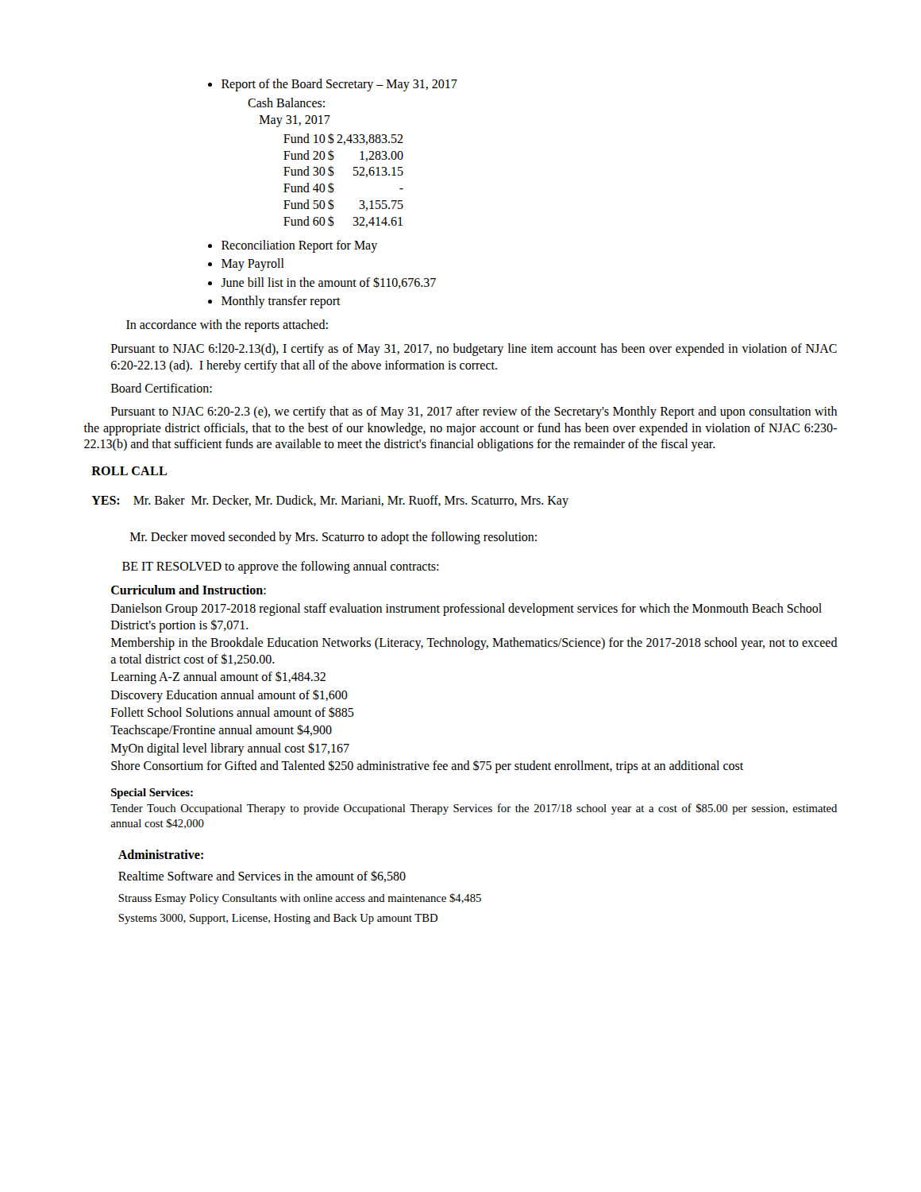Report of the Board Secretary – May 31, 2017
Cash Balances:
May 31, 2017
| Fund 10 | $ | 2,433,883.52 |
| Fund 20 | $ | 1,283.00 |
| Fund 30 | $ | 52,613.15 |
| Fund 40 | $ | - |
| Fund 50 | $ | 3,155.75 |
| Fund 60 | $ | 32,414.61 |
Reconciliation Report for May
May Payroll
June bill list in the amount of $110,676.37
Monthly transfer report
In accordance with the reports attached:
Pursuant to NJAC 6:l20-2.13(d), I certify as of May 31, 2017, no budgetary line item account has been over expended in violation of NJAC 6:20-22.13 (ad). I hereby certify that all of the above information is correct.
Board Certification:
Pursuant to NJAC 6:20-2.3 (e), we certify that as of May 31, 2017 after review of the Secretary's Monthly Report and upon consultation with the appropriate district officials, that to the best of our knowledge, no major account or fund has been over expended in violation of NJAC 6:230-22.13(b) and that sufficient funds are available to meet the district's financial obligations for the remainder of the fiscal year.
ROLL CALL
YES: Mr. Baker Mr. Decker, Mr. Dudick, Mr. Mariani, Mr. Ruoff, Mrs. Scaturro, Mrs. Kay
Mr. Decker moved seconded by Mrs. Scaturro to adopt the following resolution:
BE IT RESOLVED to approve the following annual contracts:
Curriculum and Instruction:
Danielson Group 2017-2018 regional staff evaluation instrument professional development services for which the Monmouth Beach School District's portion is $7,071.
Membership in the Brookdale Education Networks (Literacy, Technology, Mathematics/Science) for the 2017-2018 school year, not to exceed a total district cost of $1,250.00.
Learning A-Z annual amount of $1,484.32
Discovery Education annual amount of $1,600
Follett School Solutions annual amount of $885
Teachscape/Frontine annual amount $4,900
MyOn digital level library annual cost $17,167
Shore Consortium for Gifted and Talented $250 administrative fee and $75 per student enrollment, trips at an additional cost
Special Services:
Tender Touch Occupational Therapy to provide Occupational Therapy Services for the 2017/18 school year at a cost of $85.00 per session, estimated annual cost $42,000
Administrative:
Realtime Software and Services in the amount of $6,580
Strauss Esmay Policy Consultants with online access and maintenance $4,485
Systems 3000, Support, License, Hosting and Back Up amount TBD